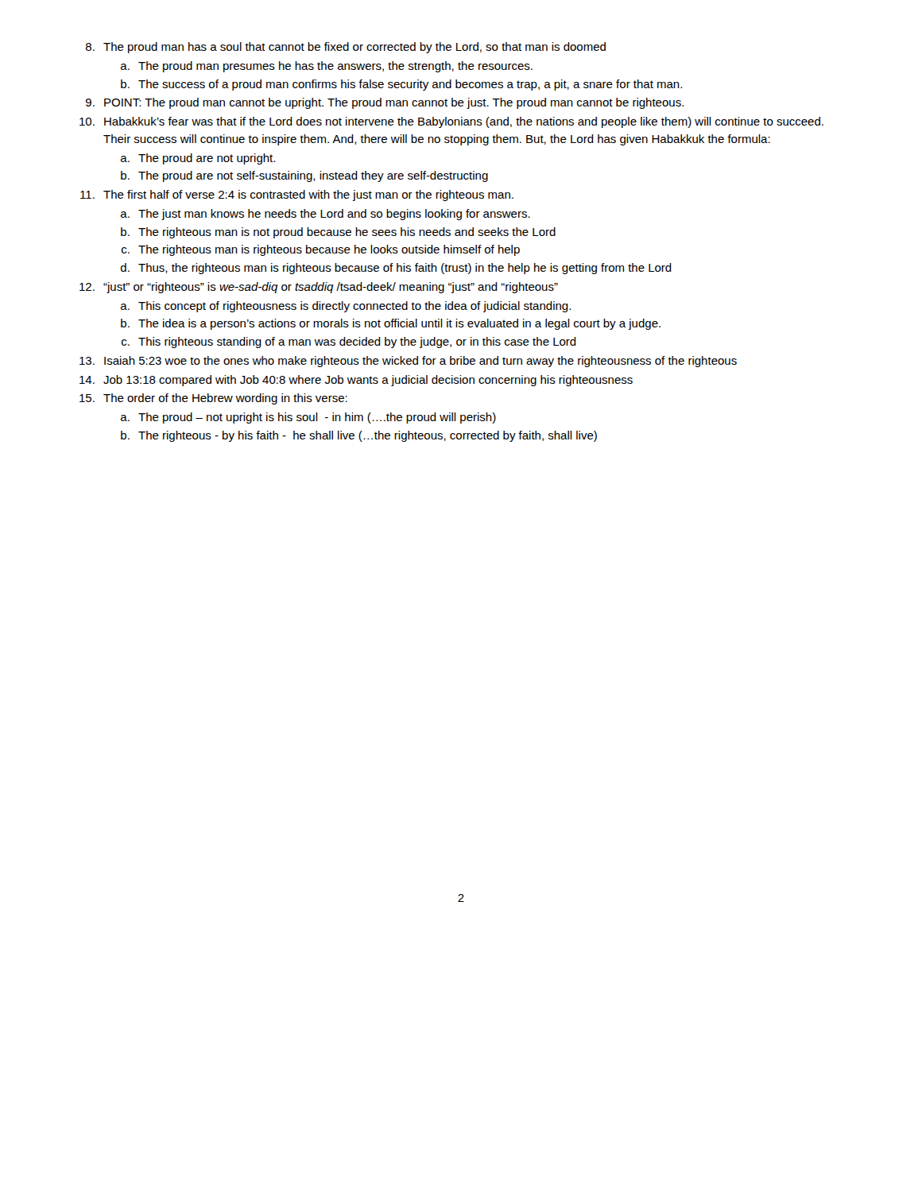The proud man has a soul that cannot be fixed or corrected by the Lord, so that man is doomed
The proud man presumes he has the answers, the strength, the resources.
The success of a proud man confirms his false security and becomes a trap, a pit, a snare for that man.
POINT: The proud man cannot be upright. The proud man cannot be just. The proud man cannot be righteous.
Habakkuk’s fear was that if the Lord does not intervene the Babylonians (and, the nations and people like them) will continue to succeed. Their success will continue to inspire them. And, there will be no stopping them. But, the Lord has given Habakkuk the formula:
The proud are not upright.
The proud are not self-sustaining, instead they are self-destructing
The first half of verse 2:4 is contrasted with the just man or the righteous man.
The just man knows he needs the Lord and so begins looking for answers.
The righteous man is not proud because he sees his needs and seeks the Lord
The righteous man is righteous because he looks outside himself of help
Thus, the righteous man is righteous because of his faith (trust) in the help he is getting from the Lord
“just” or “righteous” is we-sad-diq or tsaddiq /tsad-deek/ meaning “just” and “righteous”
This concept of righteousness is directly connected to the idea of judicial standing.
The idea is a person’s actions or morals is not official until it is evaluated in a legal court by a judge.
This righteous standing of a man was decided by the judge, or in this case the Lord
Isaiah 5:23 woe to the ones who make righteous the wicked for a bribe and turn away the righteousness of the righteous
Job 13:18 compared with Job 40:8 where Job wants a judicial decision concerning his righteousness
The order of the Hebrew wording in this verse:
The proud – not upright is his soul - in him (….the proud will perish)
The righteous - by his faith - he shall live (…the righteous, corrected by faith, shall live)
2